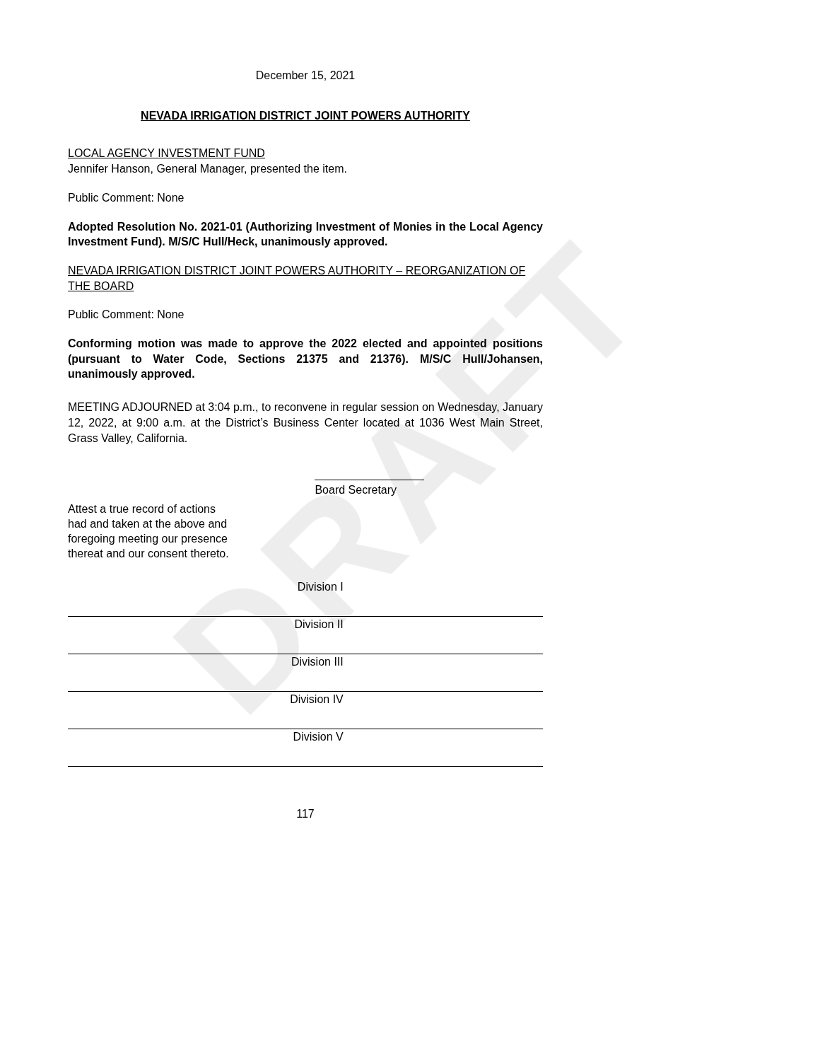December 15, 2021
NEVADA IRRIGATION DISTRICT JOINT POWERS AUTHORITY
LOCAL AGENCY INVESTMENT FUND
Jennifer Hanson, General Manager, presented the item.
Public Comment: None
Adopted Resolution No. 2021-01 (Authorizing Investment of Monies in the Local Agency Investment Fund). M/S/C Hull/Heck, unanimously approved.
NEVADA IRRIGATION DISTRICT JOINT POWERS AUTHORITY – REORGANIZATION OF THE BOARD
Public Comment: None
Conforming motion was made to approve the 2022 elected and appointed positions (pursuant to Water Code, Sections 21375 and 21376). M/S/C Hull/Johansen, unanimously approved.
MEETING ADJOURNED at 3:04 p.m., to reconvene in regular session on Wednesday, January 12, 2022, at 9:00 a.m. at the District’s Business Center located at 1036 West Main Street, Grass Valley, California.
Board Secretary
Attest a true record of actions
had and taken at the above and
foregoing meeting our presence
thereat and our consent thereto.
| Division I | |
| Division II | |
| Division III | |
| Division IV | |
| Division V | |
117